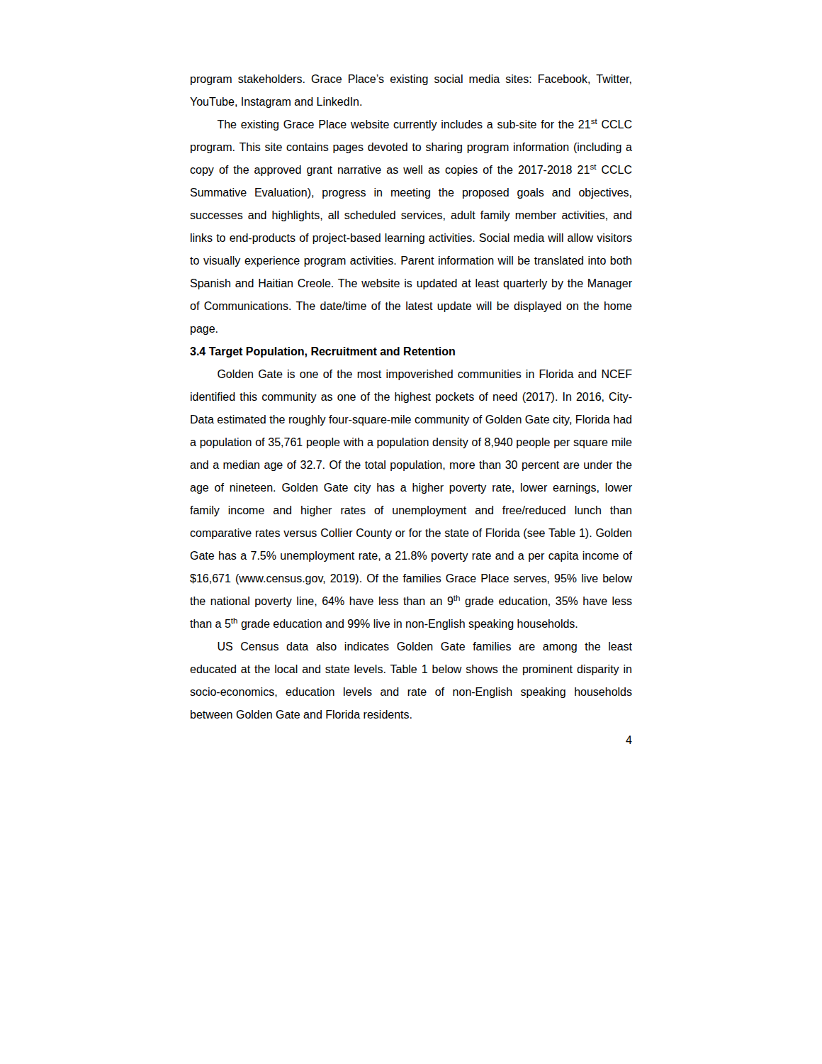program stakeholders. Grace Place’s existing social media sites: Facebook, Twitter, YouTube, Instagram and LinkedIn.
The existing Grace Place website currently includes a sub-site for the 21st CCLC program. This site contains pages devoted to sharing program information (including a copy of the approved grant narrative as well as copies of the 2017-2018 21st CCLC Summative Evaluation), progress in meeting the proposed goals and objectives, successes and highlights, all scheduled services, adult family member activities, and links to end-products of project-based learning activities. Social media will allow visitors to visually experience program activities. Parent information will be translated into both Spanish and Haitian Creole. The website is updated at least quarterly by the Manager of Communications. The date/time of the latest update will be displayed on the home page.
3.4 Target Population, Recruitment and Retention
Golden Gate is one of the most impoverished communities in Florida and NCEF identified this community as one of the highest pockets of need (2017). In 2016, City-Data estimated the roughly four-square-mile community of Golden Gate city, Florida had a population of 35,761 people with a population density of 8,940 people per square mile and a median age of 32.7. Of the total population, more than 30 percent are under the age of nineteen. Golden Gate city has a higher poverty rate, lower earnings, lower family income and higher rates of unemployment and free/reduced lunch than comparative rates versus Collier County or for the state of Florida (see Table 1). Golden Gate has a 7.5% unemployment rate, a 21.8% poverty rate and a per capita income of $16,671 (www.census.gov, 2019). Of the families Grace Place serves, 95% live below the national poverty line, 64% have less than an 9th grade education, 35% have less than a 5th grade education and 99% live in non-English speaking households.
US Census data also indicates Golden Gate families are among the least educated at the local and state levels. Table 1 below shows the prominent disparity in socio-economics, education levels and rate of non-English speaking households between Golden Gate and Florida residents.
4